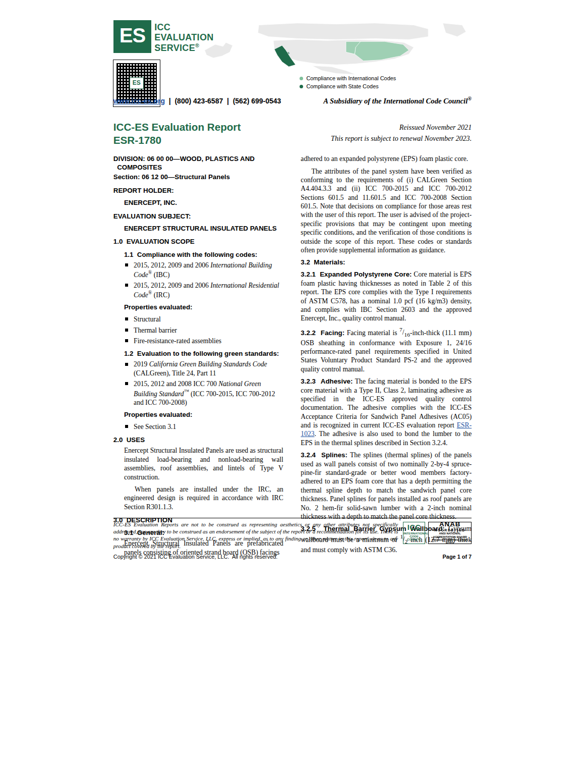ES
ICC
Evaluation
Service®
CA
Compliance with International Codes
Compliance with State Codes
www.icc-es.org | (800) 423-6587 | (562) 699-0543 A Subsidiary of the International Code Council®
ICC-ES Evaluation Report
ESR-1780
Reissued November 2021
This report is subject to renewal November 2023.
DIVISION: 06 00 00—WOOD, PLASTICS AND
COMPOSITES
Section: 06 12 00—Structural Panels
REPORT HOLDER:
ENERCEPT, INC.
EVALUATION SUBJECT:
ENERCEPT STRUCTURAL INSULATED PANELS
1.0 EVALUATION SCOPE
1.1 Compliance with the following codes:
2015, 2012, 2009 and 2006 International Building Code® (IBC)
2015, 2012, 2009 and 2006 International Residential Code® (IRC)
Properties evaluated:
Structural
Thermal barrier
Fire-resistance-rated assemblies
1.2 Evaluation to the following green standards:
2019 California Green Building Standards Code (CALGreen), Title 24, Part 11
2015, 2012 and 2008 ICC 700 National Green Building Standard™ (ICC 700-2015, ICC 700-2012 and ICC 700-2008)
Properties evaluated:
See Section 3.1
2.0 USES
Enercept Structural Insulated Panels are used as structural insulated load-bearing and nonload-bearing wall assemblies, roof assemblies, and lintels of Type V construction.
When panels are installed under the IRC, an engineered design is required in accordance with IRC Section R301.1.3.
3.0 DESCRIPTION
3.1 General:
Enercept Structural Insulated Panels are prefabricated panels consisting of oriented strand board (OSB) facings
adhered to an expanded polystyrene (EPS) foam plastic core.
The attributes of the panel system have been verified as conforming to the requirements of (i) CALGreen Section A4.404.3.3 and (ii) ICC 700-2015 and ICC 700-2012 Sections 601.5 and 11.601.5 and ICC 700-2008 Section 601.5. Note that decisions on compliance for those areas rest with the user of this report. The user is advised of the project-specific provisions that may be contingent upon meeting specific conditions, and the verification of those conditions is outside the scope of this report. These codes or standards often provide supplemental information as guidance.
3.2 Materials:
3.2.1 Expanded Polystyrene Core: Core material is EPS foam plastic having thicknesses as noted in Table 2 of this report. The EPS core complies with the Type I requirements of ASTM C578, has a nominal 1.0 pcf (16 kg/m3) density, and complies with IBC Section 2603 and the approved Enercept, Inc., quality control manual.
3.2.2 Facing: Facing material is 7/16-inch-thick (11.1 mm) OSB sheathing in conformance with Exposure 1, 24/16 performance-rated panel requirements specified in United States Voluntary Product Standard PS-2 and the approved quality control manual.
3.2.3 Adhesive: The facing material is bonded to the EPS core material with a Type II, Class 2, laminating adhesive as specified in the ICC-ES approved quality control documentation. The adhesive complies with the ICC-ES Acceptance Criteria for Sandwich Panel Adhesives (AC05) and is recognized in current ICC-ES evaluation report ESR-1023. The adhesive is also used to bond the lumber to the EPS in the thermal splines described in Section 3.2.4.
3.2.4 Splines: The splines (thermal splines) of the panels used as wall panels consist of two nominally 2-by-4 spruce-pine-fir standard-grade or better wood members factory-adhered to an EPS foam core that has a depth permitting the thermal spline depth to match the sandwich panel core thickness. Panel splines for panels installed as roof panels are No. 2 hem-fir solid-sawn lumber with a 2-inch nominal thickness with a depth to match the panel core thickness.
3.2.5 Thermal Barrier Gypsum Wallboard: Gypsum wallboard must be a minimum of 1/2 inch (12.7 mm) thick and must comply with ASTM C36.
ICC-ES Evaluation Reports are not to be construed as representing aesthetics or any other attributes not specifically addressed, nor are they to be construed as an endorsement of the subject of the report or a recommendation for its use. There is no warranty by ICC Evaluation Service, LLC, express or implied, as to any finding or other matter in this report, or as to any product covered by the report.
ICC
INTERNATIONAL
CODE COUNCIL
ANAB
ACCREDITED
ANSI NATIONAL ACCREDITATION BOARD
PRODUCT CERTIFICATION BODY
Copyright © 2021 ICC Evaluation Service, LLC. All rights reserved. Page 1 of 7